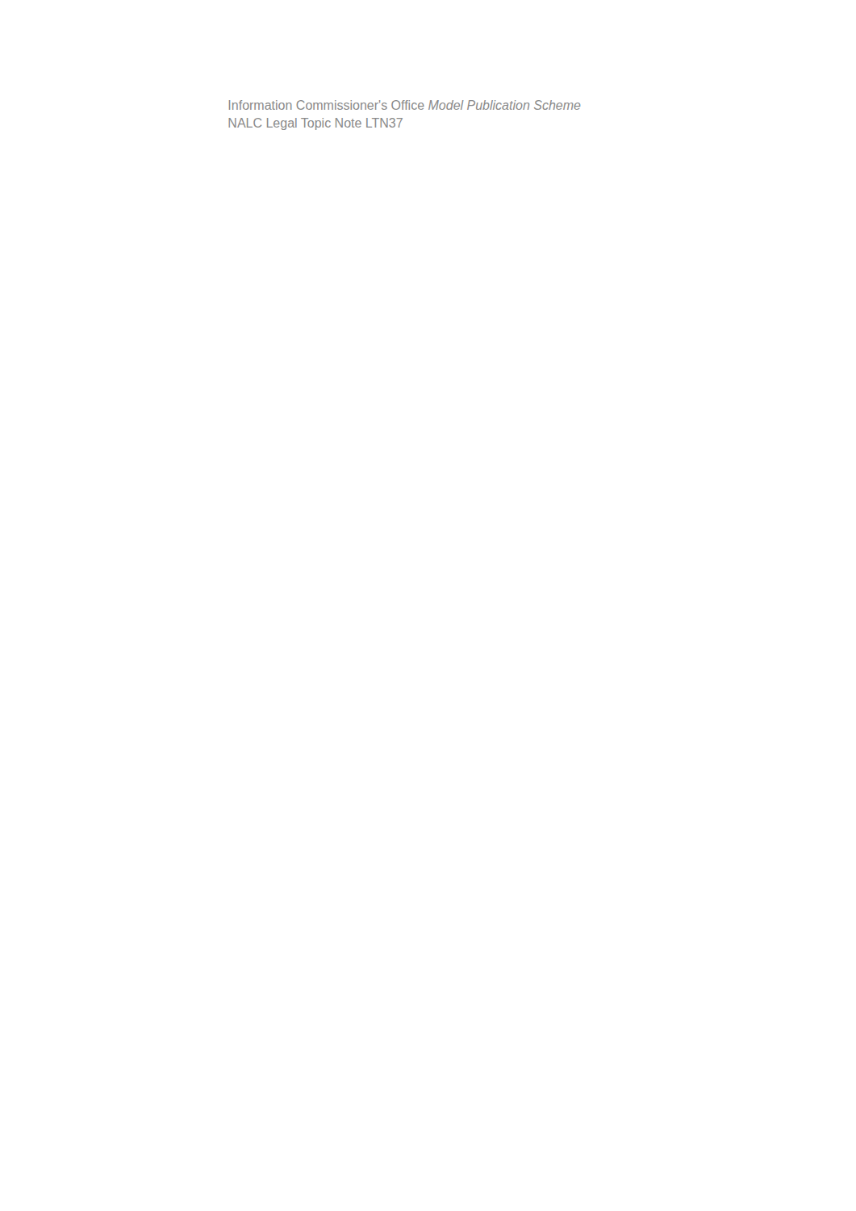Information Commissioner's Office Model Publication Scheme
NALC Legal Topic Note LTN37